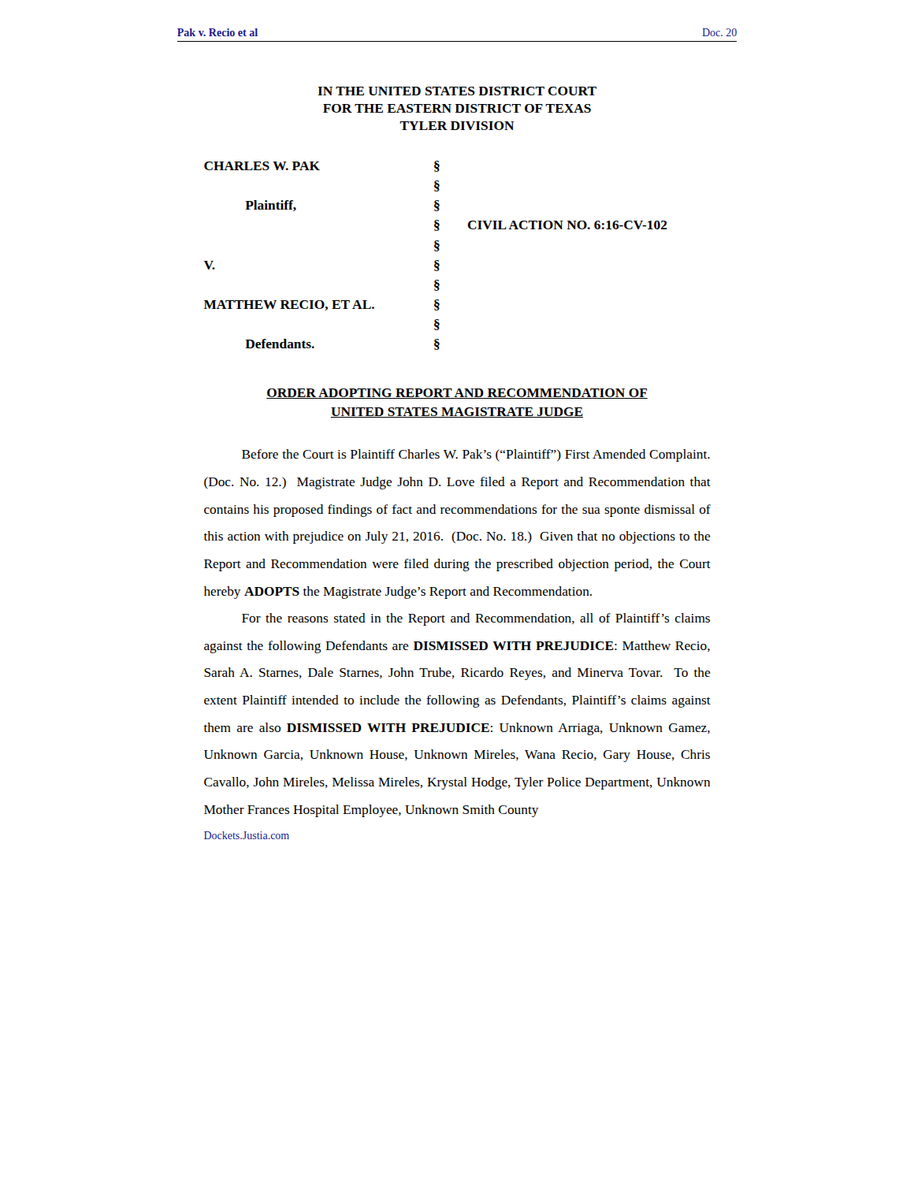Pak v. Recio et al Doc. 20
IN THE UNITED STATES DISTRICT COURT
FOR THE EASTERN DISTRICT OF TEXAS
TYLER DIVISION
| CHARLES W. PAK | § | |
| | § | |
| Plaintiff, | § | |
| | § | CIVIL ACTION NO. 6:16-CV-102 |
| | § | |
| V. | § | |
| | § | |
| MATTHEW RECIO, ET AL. | § | |
| | § | |
| Defendants. | § | |
ORDER ADOPTING REPORT AND RECOMMENDATION OF
UNITED STATES MAGISTRATE JUDGE
Before the Court is Plaintiff Charles W. Pak’s (“Plaintiff”) First Amended Complaint. (Doc. No. 12.) Magistrate Judge John D. Love filed a Report and Recommendation that contains his proposed findings of fact and recommendations for the sua sponte dismissal of this action with prejudice on July 21, 2016. (Doc. No. 18.) Given that no objections to the Report and Recommendation were filed during the prescribed objection period, the Court hereby ADOPTS the Magistrate Judge’s Report and Recommendation.
For the reasons stated in the Report and Recommendation, all of Plaintiff’s claims against the following Defendants are DISMISSED WITH PREJUDICE: Matthew Recio, Sarah A. Starnes, Dale Starnes, John Trube, Ricardo Reyes, and Minerva Tovar. To the extent Plaintiff intended to include the following as Defendants, Plaintiff’s claims against them are also DISMISSED WITH PREJUDICE: Unknown Arriaga, Unknown Gamez, Unknown Garcia, Unknown House, Unknown Mireles, Wana Recio, Gary House, Chris Cavallo, John Mireles, Melissa Mireles, Krystal Hodge, Tyler Police Department, Unknown Mother Frances Hospital Employee, Unknown Smith County
Dockets.Justia.com